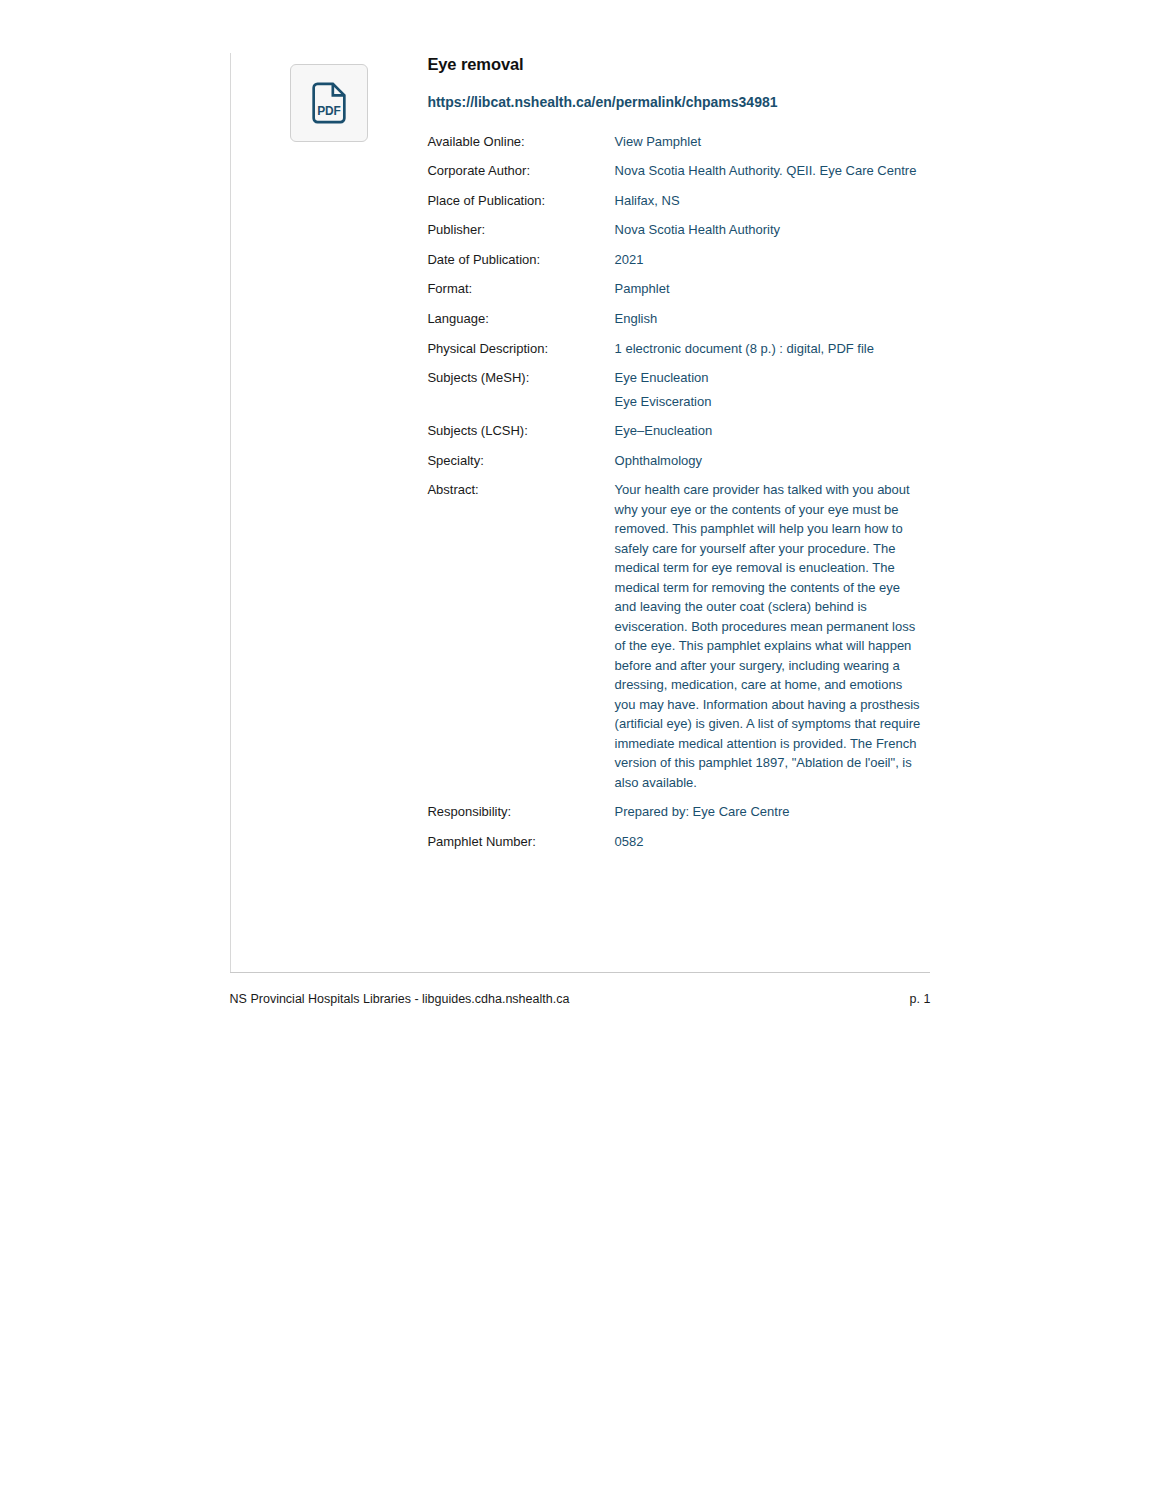PDF
Eye removal
https://libcat.nshealth.ca/en/permalink/chpams34981
| Available Online: | View Pamphlet |
| Corporate Author: | Nova Scotia Health Authority. QEII. Eye Care Centre |
| Place of Publication: | Halifax, NS |
| Publisher: | Nova Scotia Health Authority |
| Date of Publication: | 2021 |
| Format: | Pamphlet |
| Language: | English |
| Physical Description: | 1 electronic document (8 p.) : digital, PDF file |
| Subjects (MeSH): | Eye Enucleation Eye Evisceration |
| Subjects (LCSH): | Eye–Enucleation |
| Specialty: | Ophthalmology |
| Abstract: | Your health care provider has talked with you about why your eye or the contents of your eye must be removed. This pamphlet will help you learn how to safely care for yourself after your procedure. The medical term for eye removal is enucleation. The medical term for removing the contents of the eye and leaving the outer coat (sclera) behind is evisceration. Both procedures mean permanent loss of the eye. This pamphlet explains what will happen before and after your surgery, including wearing a dressing, medication, care at home, and emotions you may have. Information about having a prosthesis (artificial eye) is given. A list of symptoms that require immediate medical attention is provided. The French version of this pamphlet 1897, "Ablation de l'oeil", is also available. |
| Responsibility: | Prepared by: Eye Care Centre |
| Pamphlet Number: | 0582 |
NS Provincial Hospitals Libraries - libguides.cdha.nshealth.ca
p. 1